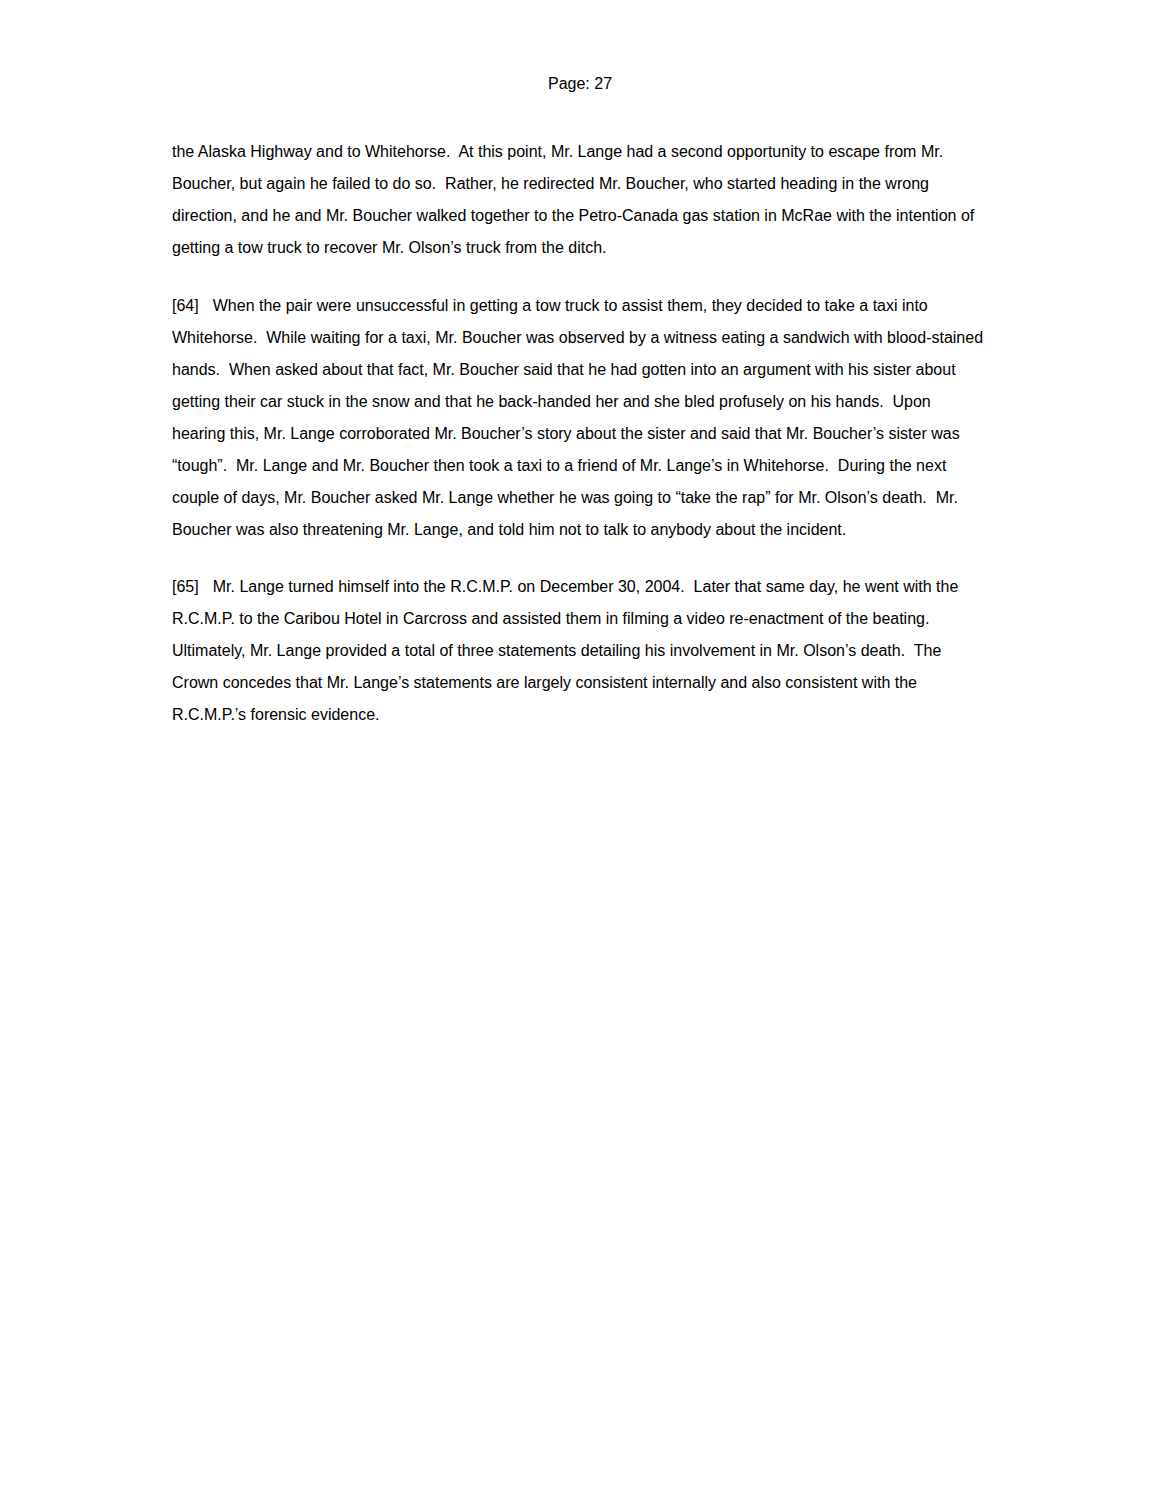Page: 27
the Alaska Highway and to Whitehorse. At this point, Mr. Lange had a second opportunity to escape from Mr. Boucher, but again he failed to do so. Rather, he redirected Mr. Boucher, who started heading in the wrong direction, and he and Mr. Boucher walked together to the Petro-Canada gas station in McRae with the intention of getting a tow truck to recover Mr. Olson’s truck from the ditch.
[64] When the pair were unsuccessful in getting a tow truck to assist them, they decided to take a taxi into Whitehorse. While waiting for a taxi, Mr. Boucher was observed by a witness eating a sandwich with blood-stained hands. When asked about that fact, Mr. Boucher said that he had gotten into an argument with his sister about getting their car stuck in the snow and that he back-handed her and she bled profusely on his hands. Upon hearing this, Mr. Lange corroborated Mr. Boucher’s story about the sister and said that Mr. Boucher’s sister was “tough”. Mr. Lange and Mr. Boucher then took a taxi to a friend of Mr. Lange’s in Whitehorse. During the next couple of days, Mr. Boucher asked Mr. Lange whether he was going to “take the rap” for Mr. Olson’s death. Mr. Boucher was also threatening Mr. Lange, and told him not to talk to anybody about the incident.
[65] Mr. Lange turned himself into the R.C.M.P. on December 30, 2004. Later that same day, he went with the R.C.M.P. to the Caribou Hotel in Carcross and assisted them in filming a video re-enactment of the beating. Ultimately, Mr. Lange provided a total of three statements detailing his involvement in Mr. Olson’s death. The Crown concedes that Mr. Lange’s statements are largely consistent internally and also consistent with the R.C.M.P.’s forensic evidence.